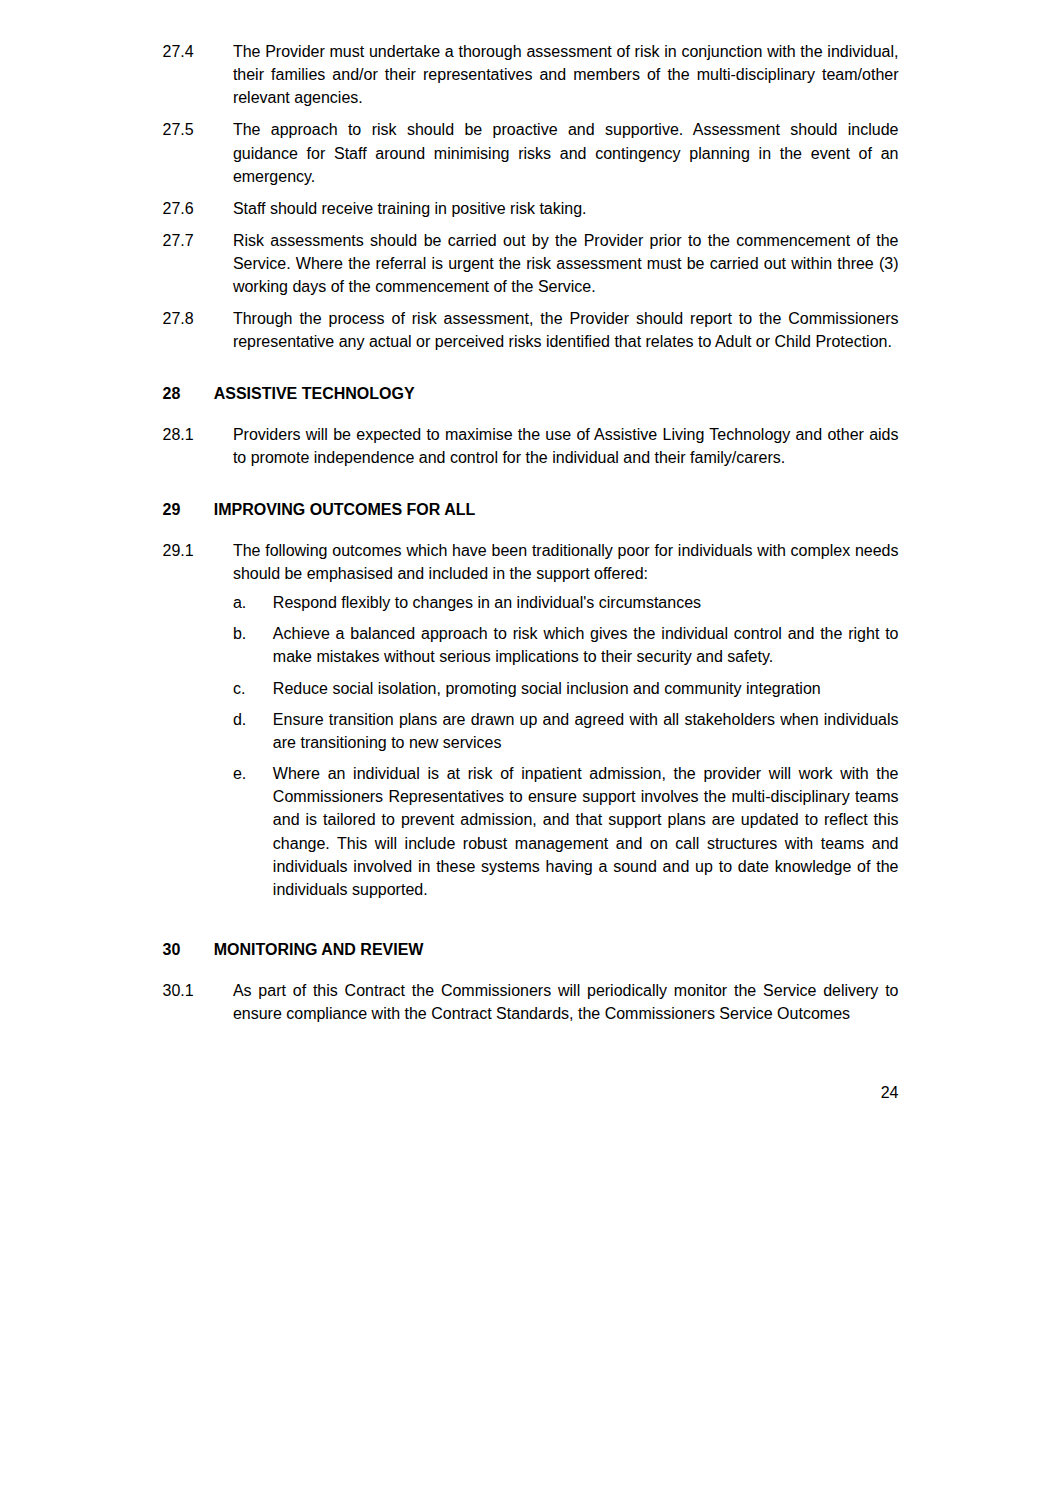27.4
The Provider must undertake a thorough assessment of risk in conjunction with the individual, their families and/or their representatives and members of the multi-disciplinary team/other relevant agencies.
27.5
The approach to risk should be proactive and supportive. Assessment should include guidance for Staff around minimising risks and contingency planning in the event of an emergency.
27.6
Staff should receive training in positive risk taking.
27.7
Risk assessments should be carried out by the Provider prior to the commencement of the Service. Where the referral is urgent the risk assessment must be carried out within three (3) working days of the commencement of the Service.
27.8
Through the process of risk assessment, the Provider should report to the Commissioners representative any actual or perceived risks identified that relates to Adult or Child Protection.
28 ASSISTIVE TECHNOLOGY
28.1
Providers will be expected to maximise the use of Assistive Living Technology and other aids to promote independence and control for the individual and their family/carers.
29 IMPROVING OUTCOMES FOR ALL
29.1
The following outcomes which have been traditionally poor for individuals with complex needs should be emphasised and included in the support offered:
a. Respond flexibly to changes in an individual's circumstances
b. Achieve a balanced approach to risk which gives the individual control and the right to make mistakes without serious implications to their security and safety.
c. Reduce social isolation, promoting social inclusion and community integration
d. Ensure transition plans are drawn up and agreed with all stakeholders when individuals are transitioning to new services
e. Where an individual is at risk of inpatient admission, the provider will work with the Commissioners Representatives to ensure support involves the multi-disciplinary teams and is tailored to prevent admission, and that support plans are updated to reflect this change. This will include robust management and on call structures with teams and individuals involved in these systems having a sound and up to date knowledge of the individuals supported.
30 MONITORING AND REVIEW
30.1
As part of this Contract the Commissioners will periodically monitor the Service delivery to ensure compliance with the Contract Standards, the Commissioners Service Outcomes
24